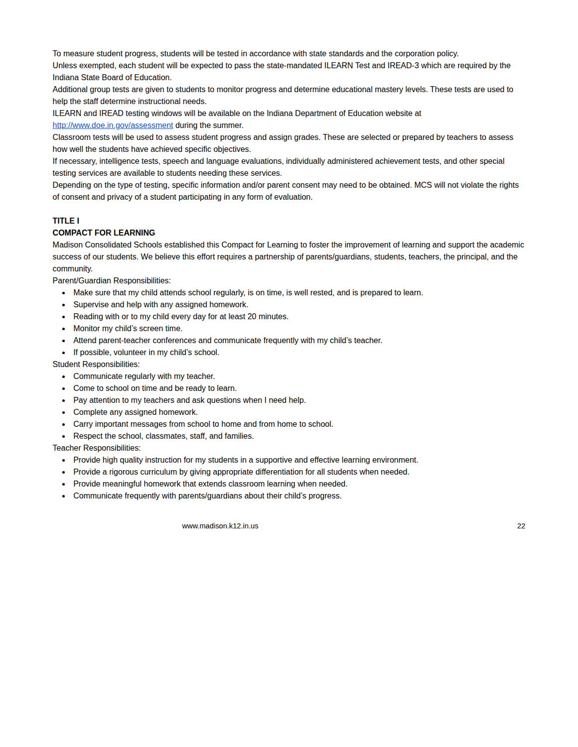To measure student progress, students will be tested in accordance with state standards and the corporation policy.
Unless exempted, each student will be expected to pass the state-mandated ILEARN Test and IREAD-3 which are required by the Indiana State Board of Education.
Additional group tests are given to students to monitor progress and determine educational mastery levels. These tests are used to help the staff determine instructional needs.
ILEARN and IREAD testing windows will be available on the Indiana Department of Education website at http://www.doe.in.gov/assessment during the summer.
Classroom tests will be used to assess student progress and assign grades. These are selected or prepared by teachers to assess how well the students have achieved specific objectives.
If necessary, intelligence tests, speech and language evaluations, individually administered achievement tests, and other special testing services are available to students needing these services.
Depending on the type of testing, specific information and/or parent consent may need to be obtained. MCS will not violate the rights of consent and privacy of a student participating in any form of evaluation.
TITLE I
COMPACT FOR LEARNING
Madison Consolidated Schools established this Compact for Learning to foster the improvement of learning and support the academic success of our students. We believe this effort requires a partnership of parents/guardians, students, teachers, the principal, and the community.
Parent/Guardian Responsibilities:
Make sure that my child attends school regularly, is on time, is well rested, and is prepared to learn.
Supervise and help with any assigned homework.
Reading with or to my child every day for at least 20 minutes.
Monitor my child’s screen time.
Attend parent-teacher conferences and communicate frequently with my child’s teacher.
If possible, volunteer in my child’s school.
Student Responsibilities:
Communicate regularly with my teacher.
Come to school on time and be ready to learn.
Pay attention to my teachers and ask questions when I need help.
Complete any assigned homework.
Carry important messages from school to home and from home to school.
Respect the school, classmates, staff, and families.
Teacher Responsibilities:
Provide high quality instruction for my students in a supportive and effective learning environment.
Provide a rigorous curriculum by giving appropriate differentiation for all students when needed.
Provide meaningful homework that extends classroom learning when needed.
Communicate frequently with parents/guardians about their child’s progress.
www.madison.k12.in.us 22